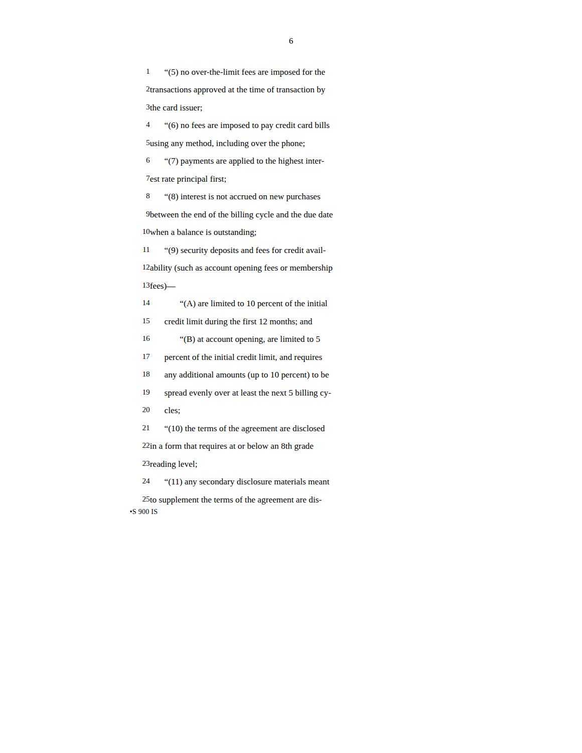6
| 1 | “(5) no over-the-limit fees are imposed for the |
| 2 | transactions approved at the time of transaction by |
| 3 | the card issuer; |
| 4 | “(6) no fees are imposed to pay credit card bills |
| 5 | using any method, including over the phone; |
| 6 | “(7) payments are applied to the highest inter- |
| 7 | est rate principal first; |
| 8 | “(8) interest is not accrued on new purchases |
| 9 | between the end of the billing cycle and the due date |
| 10 | when a balance is outstanding; |
| 11 | “(9) security deposits and fees for credit avail- |
| 12 | ability (such as account opening fees or membership |
| 13 | fees)— |
| 14 | “(A) are limited to 10 percent of the initial |
| 15 | credit limit during the first 12 months; and |
| 16 | “(B) at account opening, are limited to 5 |
| 17 | percent of the initial credit limit, and requires |
| 18 | any additional amounts (up to 10 percent) to be |
| 19 | spread evenly over at least the next 5 billing cy- |
| 20 | cles; |
| 21 | “(10) the terms of the agreement are disclosed |
| 22 | in a form that requires at or below an 8th grade |
| 23 | reading level; |
| 24 | “(11) any secondary disclosure materials meant |
| 25 | to supplement the terms of the agreement are dis- |
•S 900 IS